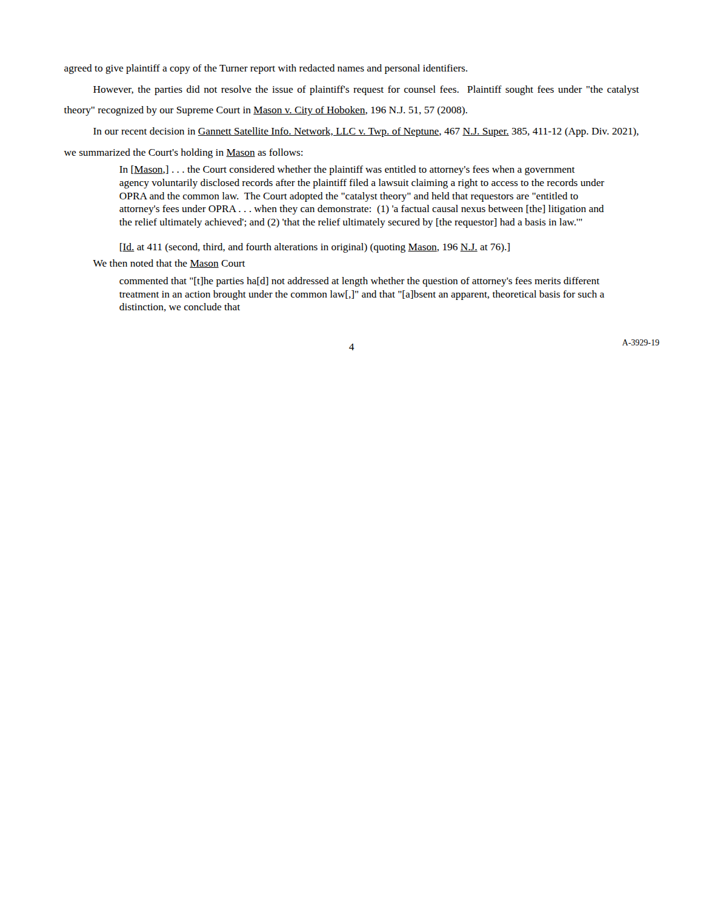agreed to give plaintiff a copy of the Turner report with redacted names and personal identifiers.
However, the parties did not resolve the issue of plaintiff's request for counsel fees. Plaintiff sought fees under "the catalyst theory" recognized by our Supreme Court in Mason v. City of Hoboken, 196 N.J. 51, 57 (2008).
In our recent decision in Gannett Satellite Info. Network, LLC v. Twp. of Neptune, 467 N.J. Super. 385, 411-12 (App. Div. 2021), we summarized the Court's holding in Mason as follows:
In [Mason,] . . . the Court considered whether the plaintiff was entitled to attorney's fees when a government agency voluntarily disclosed records after the plaintiff filed a lawsuit claiming a right to access to the records under OPRA and the common law. The Court adopted the "catalyst theory" and held that requestors are "entitled to attorney's fees under OPRA . . . when they can demonstrate: (1) 'a factual causal nexus between [the] litigation and the relief ultimately achieved'; and (2) 'that the relief ultimately secured by [the requestor] had a basis in law.'"
[Id. at 411 (second, third, and fourth alterations in original) (quoting Mason, 196 N.J. at 76).]
We then noted that the Mason Court
commented that "[t]he parties ha[d] not addressed at length whether the question of attorney's fees merits different treatment in an action brought under the common law[,]" and that "[a]bsent an apparent, theoretical basis for such a distinction, we conclude that
4
A-3929-19